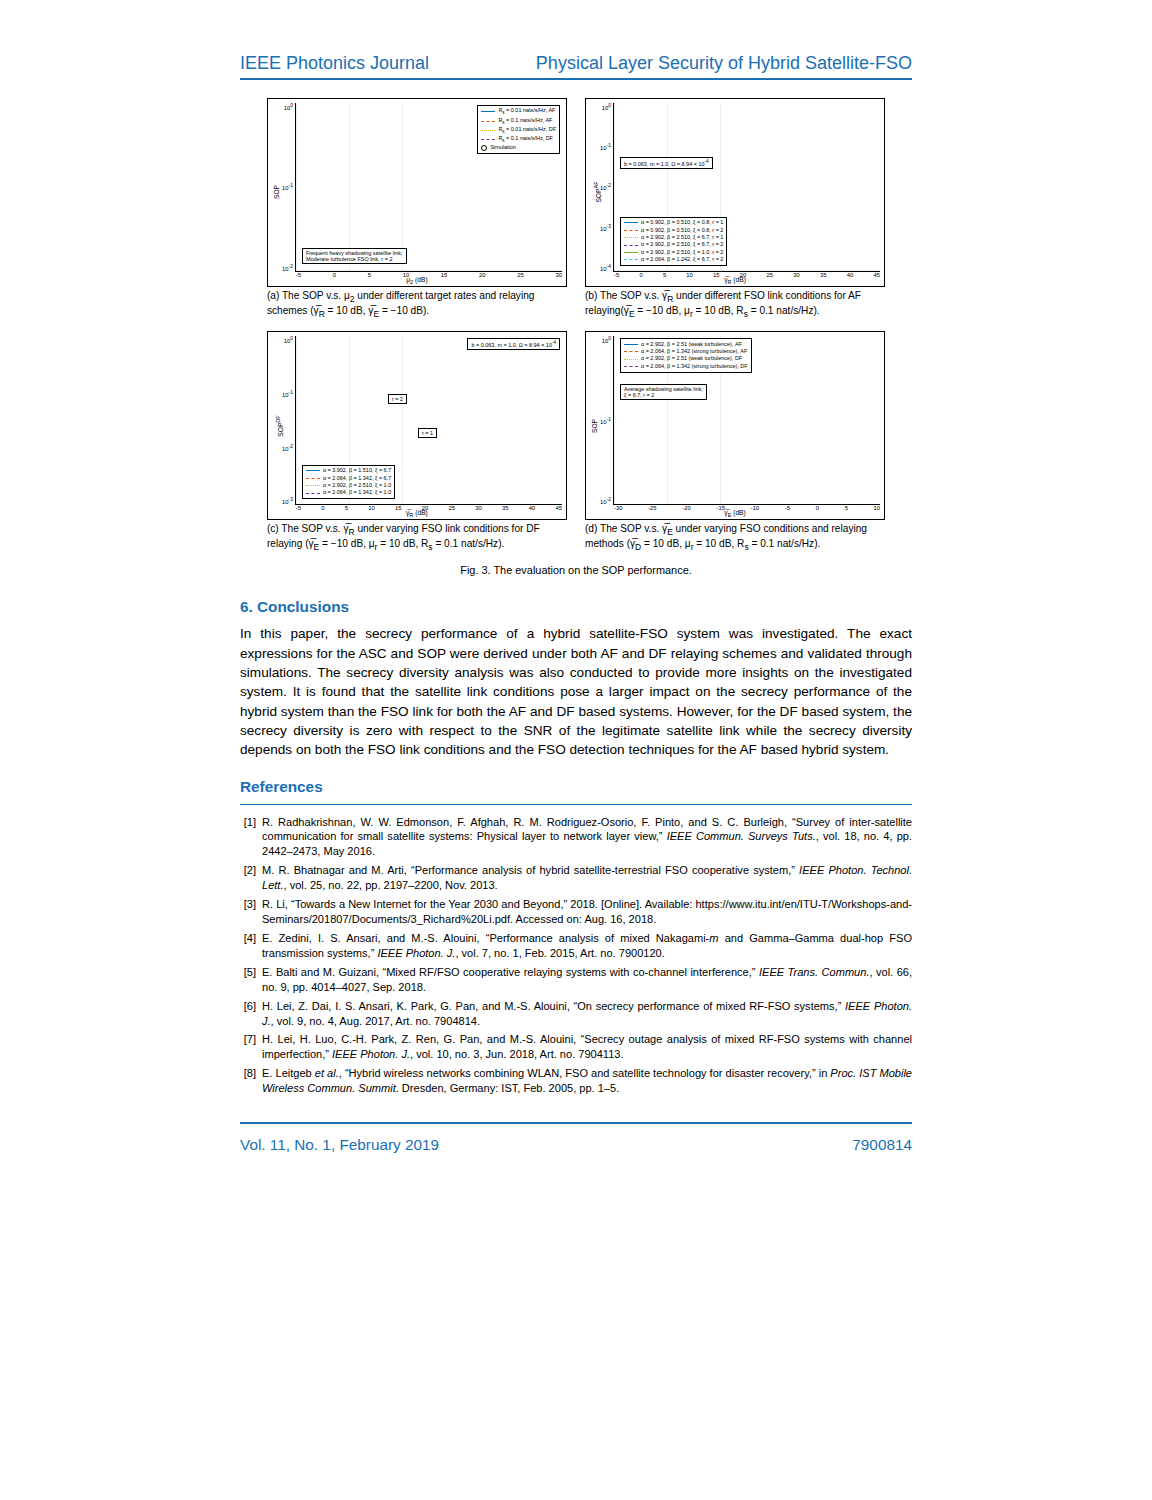IEEE Photonics Journal
Physical Layer Security of Hybrid Satellite-FSO
SOP
100 10-1 10-2
-5051015202530
μ2 (dB)
Rs = 0.01 nats/s/Hz, AF
Rs = 0.1 nats/s/Hz, AF
Rs = 0.01 nats/s/Hz, DF
Rs = 0.1 nats/s/Hz, DF
Simulation
Frequent heavy shadowing satellite link;
Moderate turbulence FSO link, r = 2
(a) The SOP v.s. μ2 under different target rates and relaying schemes (γ̅R = 10 dB, γ̅E = −10 dB).
SOPAF
100 10-1 10-2 10-3 10-4
-5051015202530354045
γ̅R (dB)
b = 0.063, m = 1.0, Ω = 8.94 × 10-4
α = 0.902, β = 0.510, ξ = 0.8, r = 1
α = 0.902, β = 0.510, ξ = 0.8, r = 2
α = 2.902, β = 2.510, ξ = 6.7, r = 1
α = 2.902, β = 2.510, ξ = 6.7, r = 2
α = 2.902, β = 2.510, ξ = 1.0, r = 2
α = 2.064, β = 1.242, ξ = 6.7, r = 2
(b) The SOP v.s. γ̅R under different FSO link conditions for AF relaying(γ̅E = −10 dB, μr = 10 dB, Rs = 0.1 nat/s/Hz).
SOPDF
100 10-1 10-2 10-3
-5051015202530354045
γ̅R (dB)
b = 0.063, m = 1.0, Ω = 8.94 × 10-4
r = 2
r = 1
α = 3.902, β = 1.510, ξ = 6.7
α = 2.064, β = 1.342, ξ = 6.7
α = 2.902, β = 2.510, ξ = 1.0
α = 2.064, β = 1.342, ξ = 1.0
(c) The SOP v.s. γ̅R under varying FSO link conditions for DF relaying (γ̅E = −10 dB, μr = 10 dB, Rs = 0.1 nat/s/Hz).
SOP
100 10-1 10-2
-30-25-20-15-10-50510
γ̅E (dB)
α = 2.902, β = 2.51 (weak turbulence), AF
α = 2.064, β = 1.342 (strong turbulence), AF
α = 2.902, β = 2.51 (weak turbulence), DF
α = 2.064, β = 1.342 (strong turbulence), DF
Average shadowing satellite link;
ξ = 6.7, r = 2
(d) The SOP v.s. γ̅E under varying FSO conditions and relaying methods (γ̅D = 10 dB, μr = 10 dB, Rs = 0.1 nat/s/Hz).
Fig. 3. The evaluation on the SOP performance.
6. Conclusions
In this paper, the secrecy performance of a hybrid satellite-FSO system was investigated. The exact expressions for the ASC and SOP were derived under both AF and DF relaying schemes and validated through simulations. The secrecy diversity analysis was also conducted to provide more insights on the investigated system. It is found that the satellite link conditions pose a larger impact on the secrecy performance of the hybrid system than the FSO link for both the AF and DF based systems. However, for the DF based system, the secrecy diversity is zero with respect to the SNR of the legitimate satellite link while the secrecy diversity depends on both the FSO link conditions and the FSO detection techniques for the AF based hybrid system.
References
[1] R. Radhakrishnan, W. W. Edmonson, F. Afghah, R. M. Rodriguez-Osorio, F. Pinto, and S. C. Burleigh, “Survey of inter-satellite communication for small satellite systems: Physical layer to network layer view,” IEEE Commun. Surveys Tuts., vol. 18, no. 4, pp. 2442–2473, May 2016.
[2] M. R. Bhatnagar and M. Arti, “Performance analysis of hybrid satellite-terrestrial FSO cooperative system,” IEEE Photon. Technol. Lett., vol. 25, no. 22, pp. 2197–2200, Nov. 2013.
[3] R. Li, “Towards a New Internet for the Year 2030 and Beyond,” 2018. [Online]. Available: https://www.itu.int/en/ITU-T/Workshops-and-Seminars/201807/Documents/3_Richard%20Li.pdf. Accessed on: Aug. 16, 2018.
[4] E. Zedini, I. S. Ansari, and M.-S. Alouini, “Performance analysis of mixed Nakagami-m and Gamma–Gamma dual-hop FSO transmission systems,” IEEE Photon. J., vol. 7, no. 1, Feb. 2015, Art. no. 7900120.
[5] E. Balti and M. Guizani, “Mixed RF/FSO cooperative relaying systems with co-channel interference,” IEEE Trans. Commun., vol. 66, no. 9, pp. 4014–4027, Sep. 2018.
[6] H. Lei, Z. Dai, I. S. Ansari, K. Park, G. Pan, and M.-S. Alouini, “On secrecy performance of mixed RF-FSO systems,” IEEE Photon. J., vol. 9, no. 4, Aug. 2017, Art. no. 7904814.
[7] H. Lei, H. Luo, C.-H. Park, Z. Ren, G. Pan, and M.-S. Alouini, “Secrecy outage analysis of mixed RF-FSO systems with channel imperfection,” IEEE Photon. J., vol. 10, no. 3, Jun. 2018, Art. no. 7904113.
[8] E. Leitgeb et al., “Hybrid wireless networks combining WLAN, FSO and satellite technology for disaster recovery,” in Proc. IST Mobile Wireless Commun. Summit. Dresden, Germany: IST, Feb. 2005, pp. 1–5.
Vol. 11, No. 1, February 2019
7900814